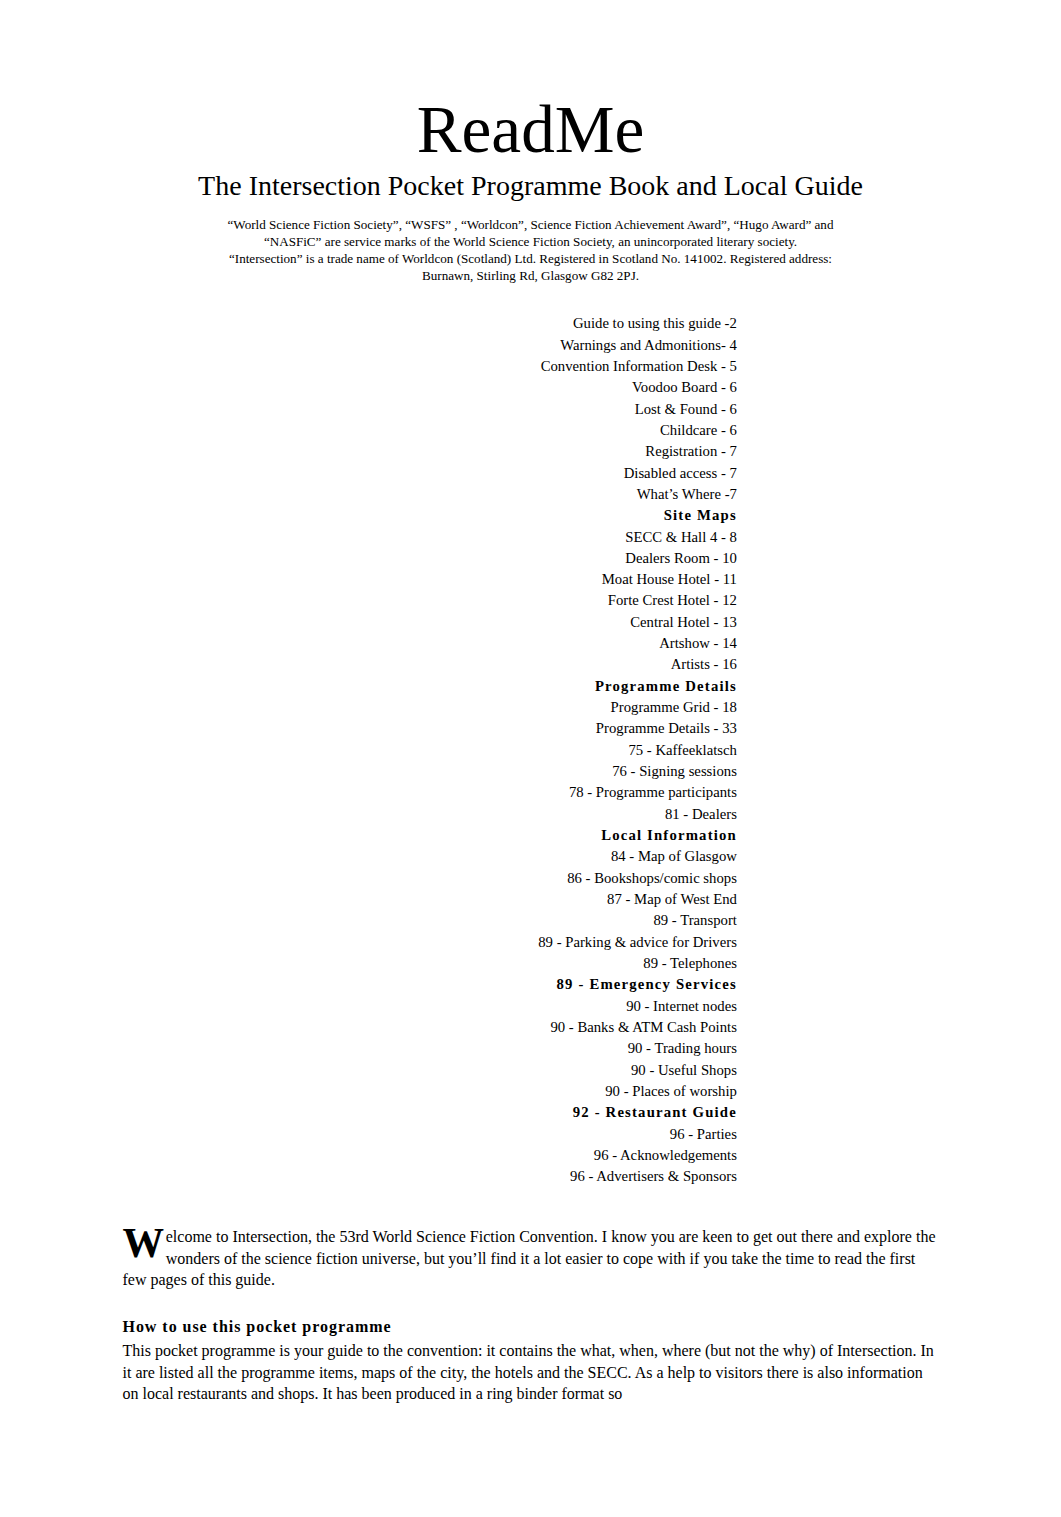ReadMe
The Intersection Pocket Programme Book and Local Guide
“World Science Fiction Society”, “WSFS” , “Worldcon”, Science Fiction Achievement Award”, “Hugo Award” and “NASFiC” are service marks of the World Science Fiction Society, an unincorporated literary society.
“Intersection” is a trade name of Worldcon (Scotland) Ltd. Registered in Scotland No. 141002. Registered address: Burnawn, Stirling Rd, Glasgow G82 2PJ.
Guide to using this guide -2
Warnings and Admonitions- 4
Convention Information Desk - 5
Voodoo Board - 6
Lost & Found - 6
Childcare - 6
Registration - 7
Disabled access - 7
What’s Where -7
Site Maps
SECC & Hall 4 - 8
Dealers Room - 10
Moat House Hotel - 11
Forte Crest Hotel - 12
Central Hotel - 13
Artshow - 14
Artists - 16
Programme Details
Programme Grid - 18
Programme Details - 33
75 - Kaffeeklatsch
76 - Signing sessions
78 - Programme participants
81 - Dealers
Local Information
84 - Map of Glasgow
86 - Bookshops/comic shops
87 - Map of West End
89 - Transport
89 - Parking & advice for Drivers
89 - Telephones
89 - Emergency Services
90 - Internet nodes
90 - Banks & ATM Cash Points
90 - Trading hours
90 - Useful Shops
90 - Places of worship
92 - Restaurant Guide
96 - Parties
96 - Acknowledgements
96 - Advertisers & Sponsors
Welcome to Intersection, the 53rd World Science Fiction Convention. I know you are keen to get out there and explore the wonders of the science fiction universe, but you’ll find it a lot easier to cope with if you take the time to read the first few pages of this guide.
How to use this pocket programme
This pocket programme is your guide to the convention: it contains the what, when, where (but not the why) of Intersection. In it are listed all the programme items, maps of the city, the hotels and the SECC. As a help to visitors there is also information on local restaurants and shops. It has been produced in a ring binder format so